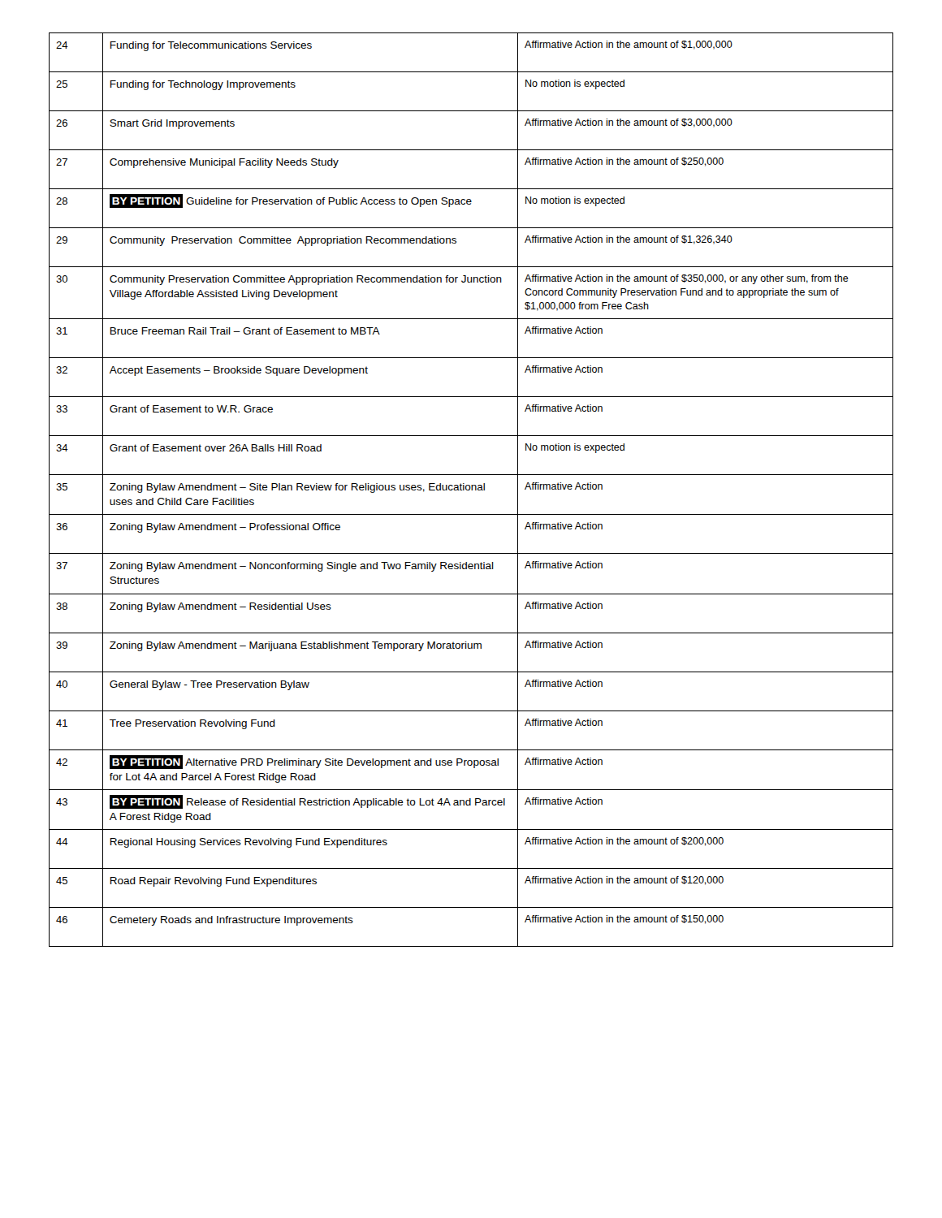| 24 | Funding for Telecommunications Services | Affirmative Action in the amount of $1,000,000 |
| 25 | Funding for Technology Improvements | No motion is expected |
| 26 | Smart Grid Improvements | Affirmative Action in the amount of $3,000,000 |
| 27 | Comprehensive Municipal Facility Needs Study | Affirmative Action in the amount of $250,000 |
| 28 | BY PETITION Guideline for Preservation of Public Access to Open Space | No motion is expected |
| 29 | Community Preservation Committee Appropriation Recommendations | Affirmative Action in the amount of $1,326,340 |
| 30 | Community Preservation Committee Appropriation Recommendation for Junction Village Affordable Assisted Living Development | Affirmative Action in the amount of $350,000, or any other sum, from the Concord Community Preservation Fund and to appropriate the sum of $1,000,000 from Free Cash |
| 31 | Bruce Freeman Rail Trail – Grant of Easement to MBTA | Affirmative Action |
| 32 | Accept Easements – Brookside Square Development | Affirmative Action |
| 33 | Grant of Easement to W.R. Grace | Affirmative Action |
| 34 | Grant of Easement over 26A Balls Hill Road | No motion is expected |
| 35 | Zoning Bylaw Amendment – Site Plan Review for Religious uses, Educational uses and Child Care Facilities | Affirmative Action |
| 36 | Zoning Bylaw Amendment – Professional Office | Affirmative Action |
| 37 | Zoning Bylaw Amendment – Nonconforming Single and Two Family Residential Structures | Affirmative Action |
| 38 | Zoning Bylaw Amendment – Residential Uses | Affirmative Action |
| 39 | Zoning Bylaw Amendment – Marijuana Establishment Temporary Moratorium | Affirmative Action |
| 40 | General Bylaw - Tree Preservation Bylaw | Affirmative Action |
| 41 | Tree Preservation Revolving Fund | Affirmative Action |
| 42 | BY PETITION Alternative PRD Preliminary Site Development and use Proposal for Lot 4A and Parcel A Forest Ridge Road | Affirmative Action |
| 43 | BY PETITION Release of Residential Restriction Applicable to Lot 4A and Parcel A Forest Ridge Road | Affirmative Action |
| 44 | Regional Housing Services Revolving Fund Expenditures | Affirmative Action in the amount of $200,000 |
| 45 | Road Repair Revolving Fund Expenditures | Affirmative Action in the amount of $120,000 |
| 46 | Cemetery Roads and Infrastructure Improvements | Affirmative Action in the amount of $150,000 |